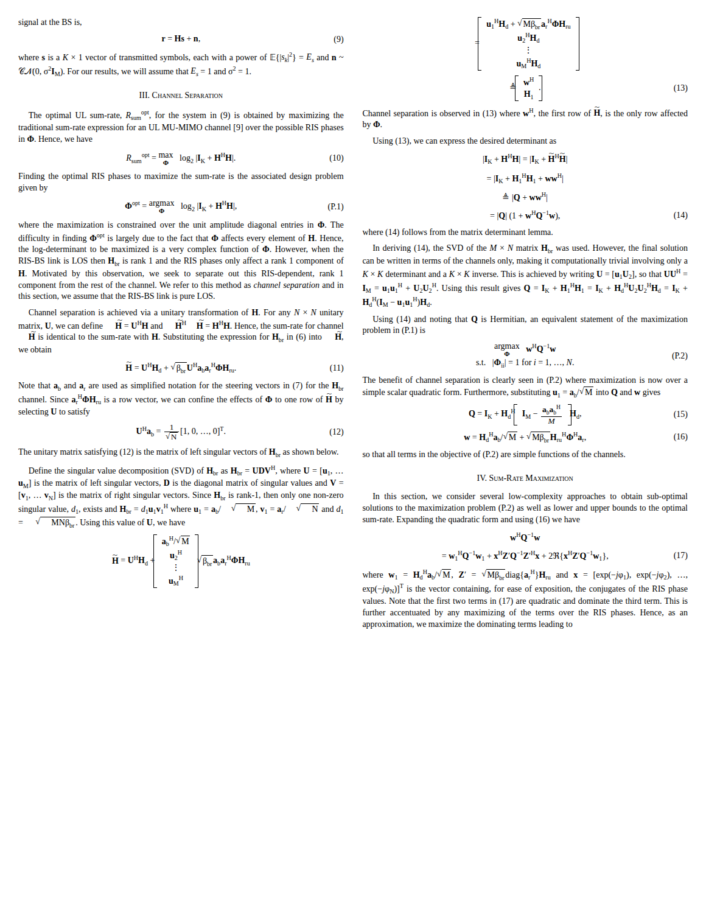signal at the BS is,
r = Hs + n, (9)
where s is a K × 1 vector of transmitted symbols, each with a power of 𝔼{|sk|2} = Es and n ~ 𝒞𝒩(0, σ2IM). For our results, we will assume that Es = 1 and σ2 = 1.
III. Channel Separation
The optimal UL sum-rate, Rsumopt, for the system in (9) is obtained by maximizing the traditional sum-rate expression for an UL MU-MIMO channel [9] over the possible RIS phases in Φ. Hence, we have
Rsumopt = max Φ log2 |IK + HHH|. (10)
Finding the optimal RIS phases to maximize the sum-rate is the associated design problem given by
Φopt = argmax Φ log2 |IK + HHH|, (P.1)
where the maximization is constrained over the unit amplitude diagonal entries in Φ. The difficulty in finding Φopt is largely due to the fact that Φ affects every element of H. Hence, the log-determinant to be maximized is a very complex function of Φ. However, when the RIS-BS link is LOS then Hbr is rank 1 and the RIS phases only affect a rank 1 component of H. Motivated by this observation, we seek to separate out this RIS-dependent, rank 1 component from the rest of the channel. We refer to this method as channel separation and in this section, we assume that the RIS-BS link is pure LOS.
Channel separation is achieved via a unitary transformation of H. For any N × N unitary matrix, U, we can define H = UHH and HHH = HHH. Hence, the sum-rate for channel H is identical to the sum-rate with H. Substituting the expression for Hbr in (6) into H, we obtain
H = UHHd + βbr UHabarHΦHru. (11)
Note that ab and ar are used as simplified notation for the steering vectors in (7) for the Hbr channel. Since arHΦHru is a row vector, we can confine the effects of Φ to one row of H by selecting U to satisfy
UHab = 1 N[1, 0, …, 0]T. (12)
The unitary matrix satisfying (12) is the matrix of left singular vectors of Hbr as shown below.
Define the singular value decomposition (SVD) of Hbr as Hbr = UDVH, where U = [u1, … uM] is the matrix of left singular vectors, D is the diagonal matrix of singular values and V = [v1, … vN] is the matrix of right singular vectors. Since Hbr is rank-1, then only one non-zero singular value, d1, exists and Hbr = d1u1v1H where u1 = ab/M, v1 = ar/N and d1 = MNβbr. Using this value of U, we have
H = UHHd + abH/M u2H ⋮ uMH βbr abarHΦHru
= u1HHd + Mβbr arHΦHru u2HHd ⋮ uMHHd
≜ wH H1 . (13)
Channel separation is observed in (13) where wH, the first row of H, is the only row affected by Φ.
Using (13), we can express the desired determinant as
|IK + HHH| = |IK + HHH|
= |IK + H1HH1 + wwH|
≜ |Q + wwH|
= |Q| (1 + wHQ−1w), (14)
where (14) follows from the matrix determinant lemma.
In deriving (14), the SVD of the M × N matrix Hbr was used. However, the final solution can be written in terms of the channels only, making it computationally trivial involving only a K × K determinant and a K × K inverse. This is achieved by writing U = [u1U2], so that UUH = IM = u1u1H + U2U2H. Using this result gives Q = IK + H1HH1 = IK + HdHU2U2HHd = IK + HdH(IM − u1u1H)Hd.
Using (14) and noting that Q is Hermitian, an equivalent statement of the maximization problem in (P.1) is
argmax Φ wHQ−1w
s.t. |Φii| = 1 for i = 1, …, N. (P.2)
The benefit of channel separation is clearly seen in (P.2) where maximization is now over a simple scalar quadratic form. Furthermore, substituting u1 = ab/M into Q and w gives
Q = IK + HdH IM − ababH M Hd, (15)
w = HdHab/M + Mβbr HruHΦHar, (16)
so that all terms in the objective of (P.2) are simple functions of the channels.
IV. Sum-Rate Maximization
In this section, we consider several low-complexity approaches to obtain sub-optimal solutions to the maximization problem (P.2) as well as lower and upper bounds to the optimal sum-rate. Expanding the quadratic form and using (16) we have
wHQ−1w
= w1HQ−1w1 + xHZ′Q−1Z′Hx + 2ℜ{xHZ′Q−1w1}, (17)
where w1 = HdHab/M, Z′ = Mβbrdiag{arH}Hru and x = [exp(−jφ1), exp(−jφ2), …, exp(−jφN)]T is the vector containing, for ease of exposition, the conjugates of the RIS phase values. Note that the first two terms in (17) are quadratic and dominate the third term. This is further accentuated by any maximizing of the terms over the RIS phases. Hence, as an approximation, we maximize the dominating terms leading to